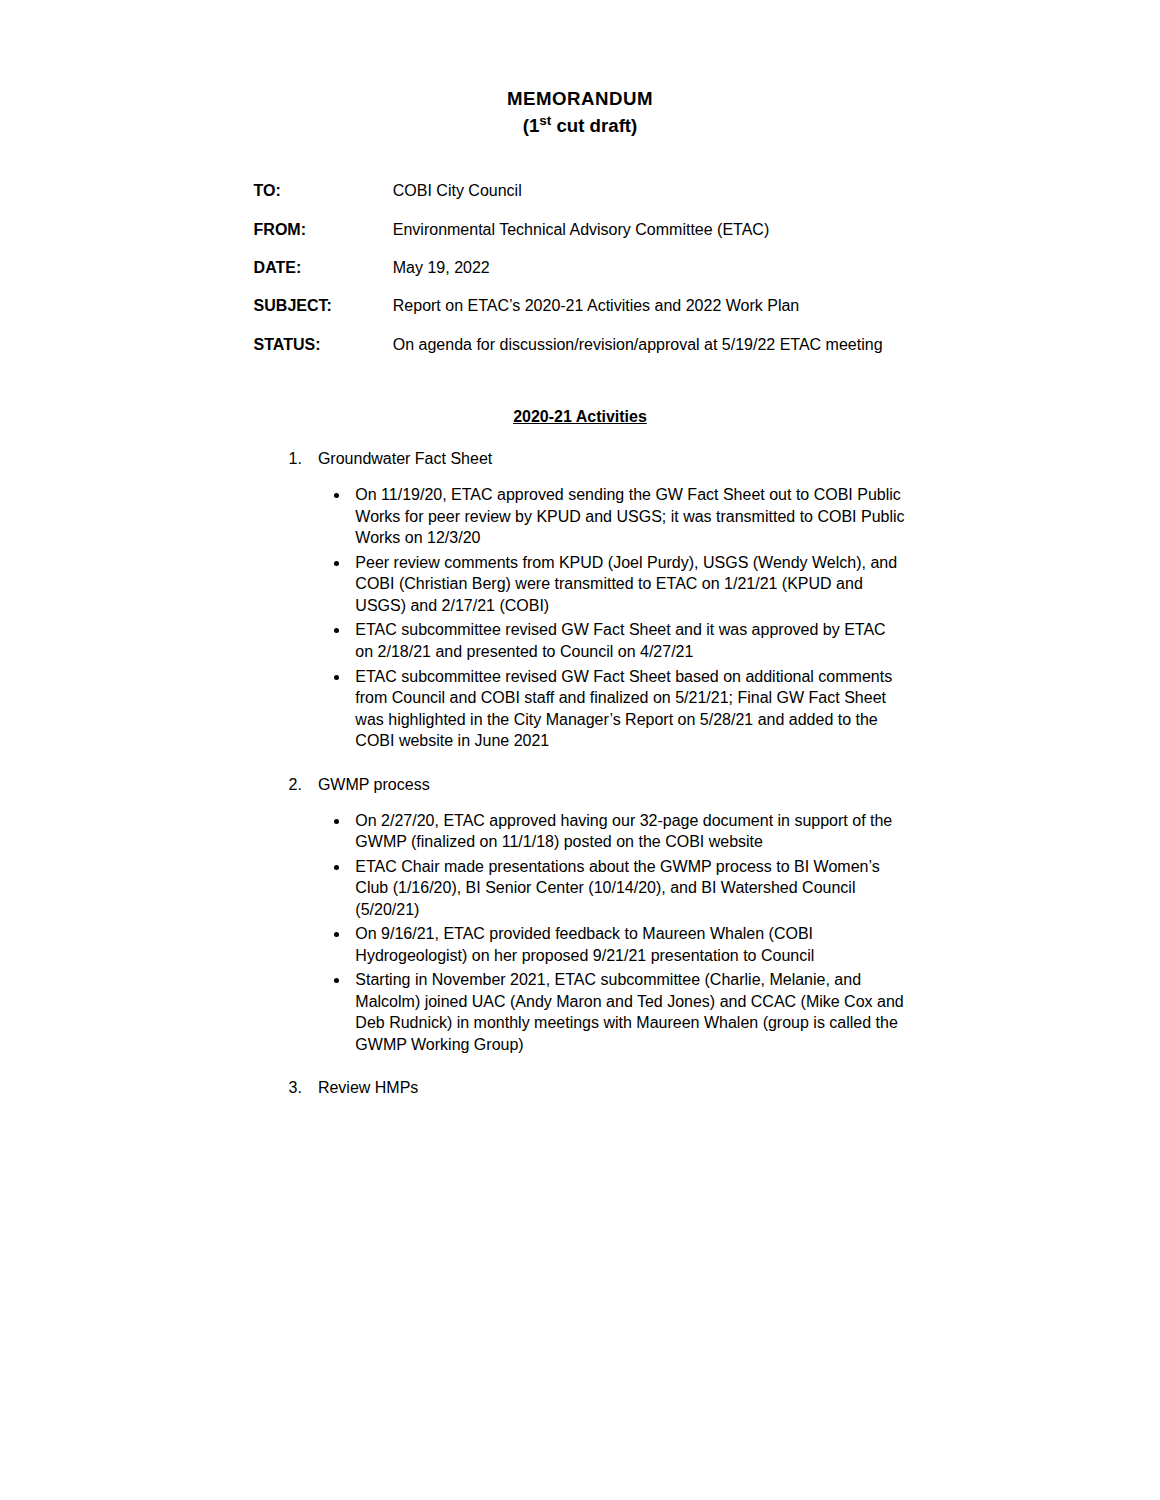MEMORANDUM
(1st cut draft)
| TO: | COBI City Council |
| FROM: | Environmental Technical Advisory Committee (ETAC) |
| DATE: | May 19, 2022 |
| SUBJECT: | Report on ETAC’s 2020-21 Activities and 2022 Work Plan |
| STATUS: | On agenda for discussion/revision/approval at 5/19/22 ETAC meeting |
2020-21 Activities
Groundwater Fact Sheet
On 11/19/20, ETAC approved sending the GW Fact Sheet out to COBI Public Works for peer review by KPUD and USGS; it was transmitted to COBI Public Works on 12/3/20
Peer review comments from KPUD (Joel Purdy), USGS (Wendy Welch), and COBI (Christian Berg) were transmitted to ETAC on 1/21/21 (KPUD and USGS) and 2/17/21 (COBI)
ETAC subcommittee revised GW Fact Sheet and it was approved by ETAC on 2/18/21 and presented to Council on 4/27/21
ETAC subcommittee revised GW Fact Sheet based on additional comments from Council and COBI staff and finalized on 5/21/21; Final GW Fact Sheet was highlighted in the City Manager’s Report on 5/28/21 and added to the COBI website in June 2021
GWMP process
On 2/27/20, ETAC approved having our 32-page document in support of the GWMP (finalized on 11/1/18) posted on the COBI website
ETAC Chair made presentations about the GWMP process to BI Women’s Club (1/16/20), BI Senior Center (10/14/20), and BI Watershed Council (5/20/21)
On 9/16/21, ETAC provided feedback to Maureen Whalen (COBI Hydrogeologist) on her proposed 9/21/21 presentation to Council
Starting in November 2021, ETAC subcommittee (Charlie, Melanie, and Malcolm) joined UAC (Andy Maron and Ted Jones) and CCAC (Mike Cox and Deb Rudnick) in monthly meetings with Maureen Whalen (group is called the GWMP Working Group)
Review HMPs